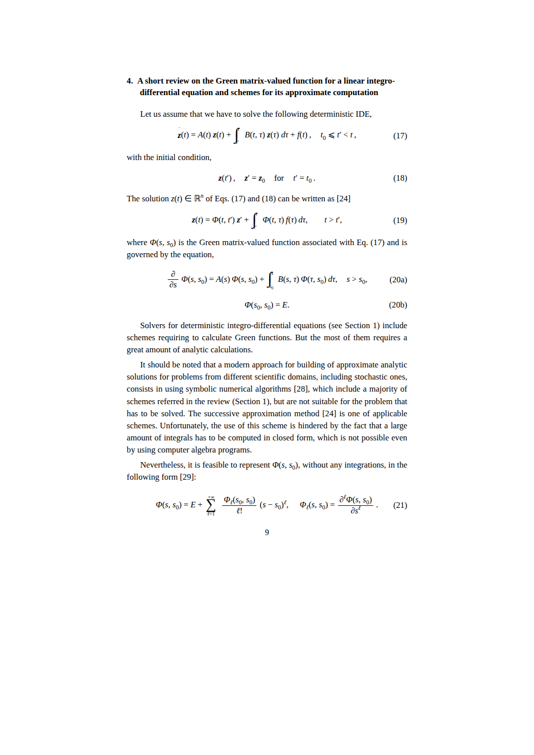4. A short review on the Green matrix-valued function for a linear integro-differential equation and schemes for its approximate computation
Let us assume that we have to solve the following deterministic IDE,
˙z(t) = A(t) z(t) + t∫t′ B(t, τ) z(τ) dτ + f(t) , t0 ⩽ t′ < t , (17)
with the initial condition,
z(t′) , z′ = z0 for t′ = t0 . (18)
The solution z(t) ∈ ℝn of Eqs. (17) and (18) can be written as [24]
z(t) = Φ(t, t′) z′ + t∫t′ Φ(t, τ) f(τ) dτ, t > t′, (19)
where Φ(s, s0) is the Green matrix-valued function associated with Eq. (17) and is governed by the equation,
∂∂s Φ(s, s0) = A(s) Φ(s, s0) + s∫s0 B(s, τ) Φ(τ, s0) dτ, s > s0, (20a)
Φ(s0, s0) = E. (20b)
Solvers for deterministic integro-differential equations (see Section 1) include schemes requiring to calculate Green functions. But the most of them requires a great amount of analytic calculations.
It should be noted that a modern approach for building of approximate analytic solutions for problems from different scientific domains, including stochastic ones, consists in using symbolic numerical algorithms [28], which include a majority of schemes referred in the review (Section 1), but are not suitable for the problem that has to be solved. The successive approximation method [24] is one of applicable schemes. Unfortunately, the use of this scheme is hindered by the fact that a large amount of integrals has to be computed in closed form, which is not possible even by using computer algebra programs.
Nevertheless, it is feasible to represent Φ(s, s0), without any integrations, in the following form [29]:
Φ(s, s0) = E + +∞∑ℓ=1 Φℓ(s0, s0) ℓ! (s − s0)ℓ, Φℓ(s, s0) = ∂ℓΦ(s, s0)∂sℓ . (21)
9